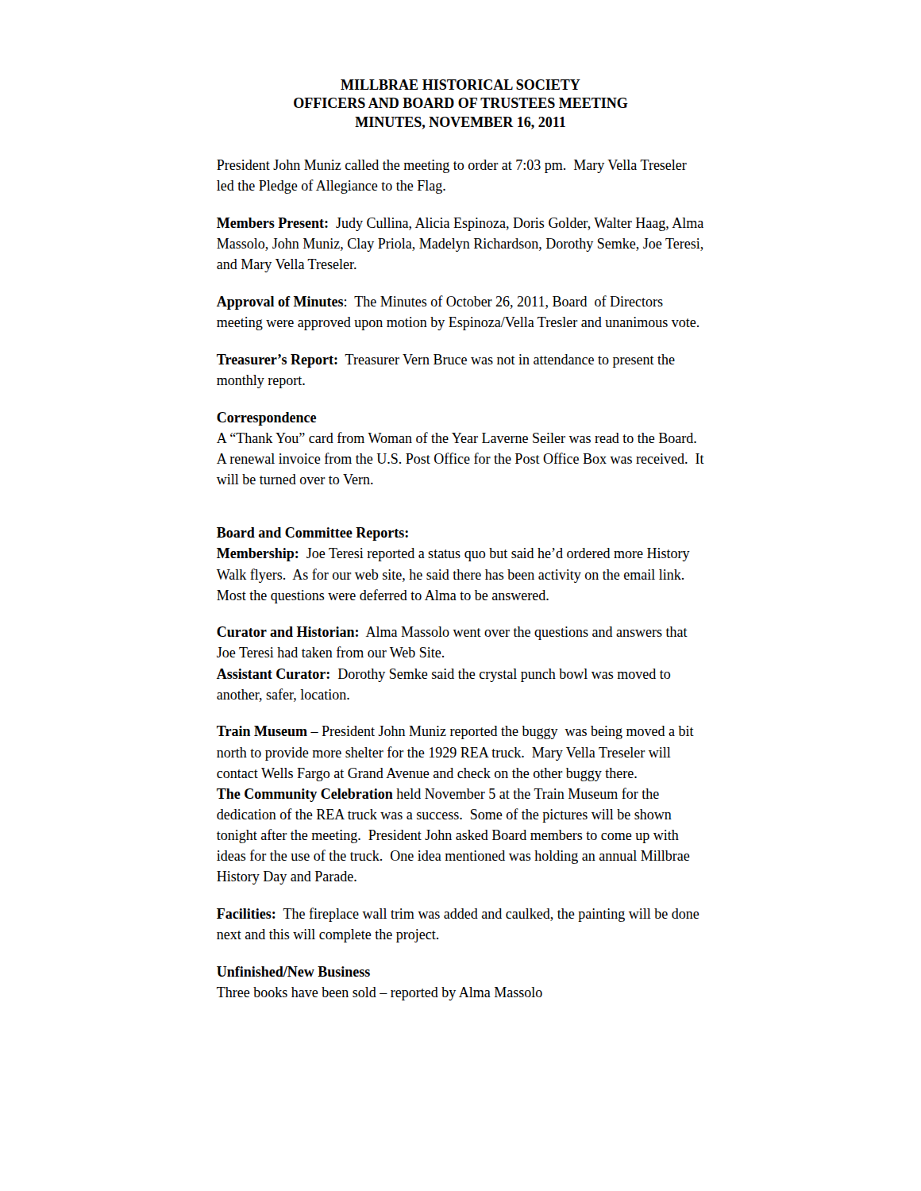MILLBRAE HISTORICAL SOCIETY OFFICERS AND BOARD OF TRUSTEES MEETING MINUTES, NOVEMBER 16, 2011
President John Muniz called the meeting to order at 7:03 pm. Mary Vella Treseler led the Pledge of Allegiance to the Flag.
Members Present: Judy Cullina, Alicia Espinoza, Doris Golder, Walter Haag, Alma Massolo, John Muniz, Clay Priola, Madelyn Richardson, Dorothy Semke, Joe Teresi, and Mary Vella Treseler.
Approval of Minutes: The Minutes of October 26, 2011, Board of Directors meeting were approved upon motion by Espinoza/Vella Tresler and unanimous vote.
Treasurer’s Report: Treasurer Vern Bruce was not in attendance to present the monthly report.
Correspondence
A “Thank You” card from Woman of the Year Laverne Seiler was read to the Board. A renewal invoice from the U.S. Post Office for the Post Office Box was received. It will be turned over to Vern.
Board and Committee Reports:
Membership: Joe Teresi reported a status quo but said he’d ordered more History Walk flyers. As for our web site, he said there has been activity on the email link. Most the questions were deferred to Alma to be answered.
Curator and Historian: Alma Massolo went over the questions and answers that Joe Teresi had taken from our Web Site.
Assistant Curator: Dorothy Semke said the crystal punch bowl was moved to another, safer, location.
Train Museum – President John Muniz reported the buggy was being moved a bit north to provide more shelter for the 1929 REA truck. Mary Vella Treseler will contact Wells Fargo at Grand Avenue and check on the other buggy there.
The Community Celebration held November 5 at the Train Museum for the dedication of the REA truck was a success. Some of the pictures will be shown tonight after the meeting. President John asked Board members to come up with ideas for the use of the truck. One idea mentioned was holding an annual Millbrae History Day and Parade.
Facilities: The fireplace wall trim was added and caulked, the painting will be done next and this will complete the project.
Unfinished/New Business
Three books have been sold – reported by Alma Massolo